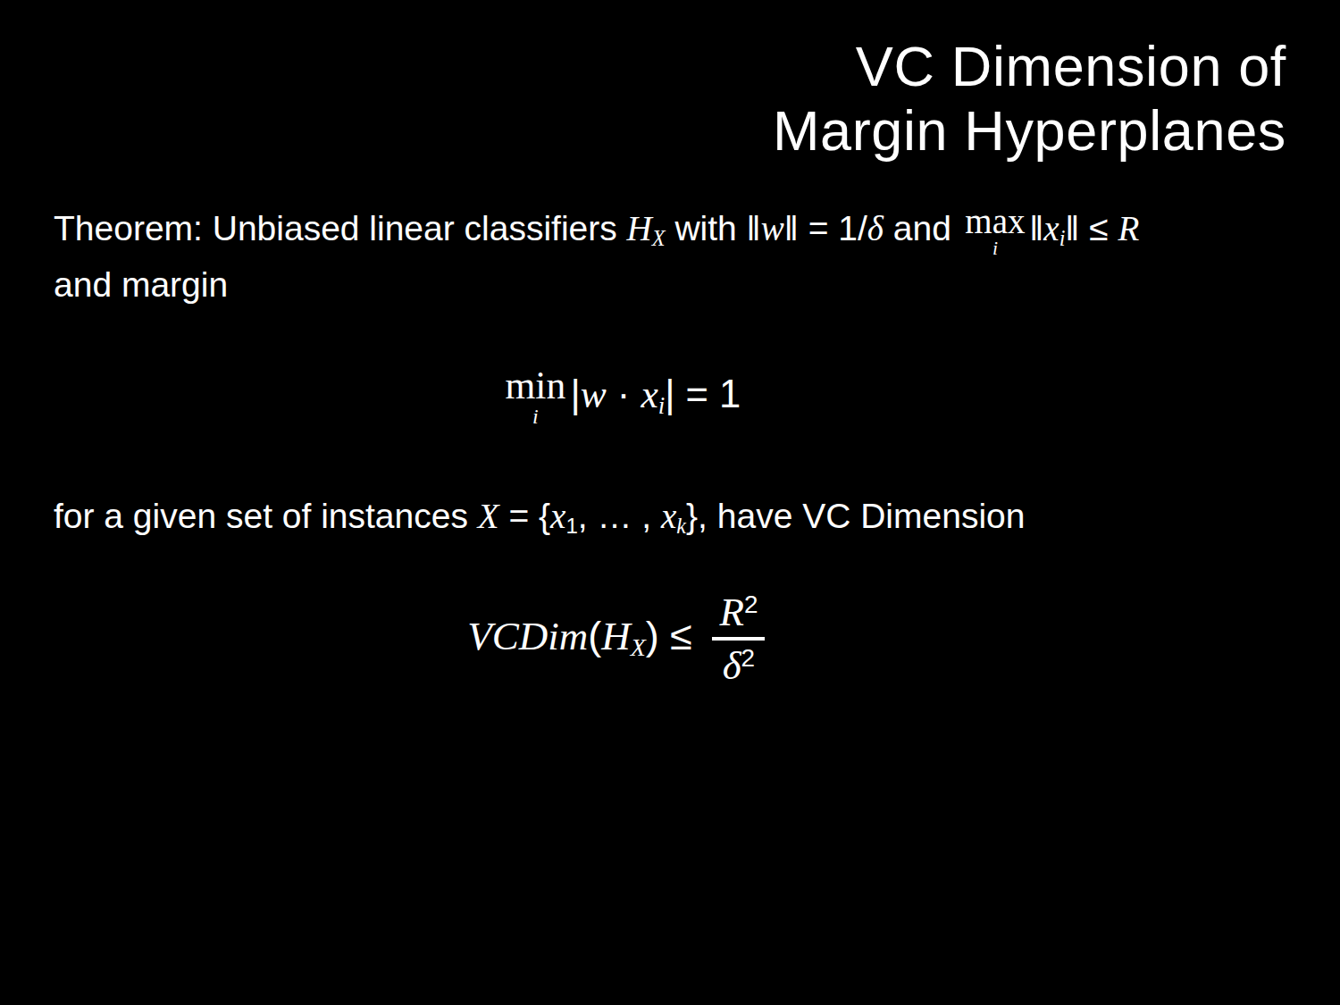VC Dimension of
Margin Hyperplanes
Theorem: Unbiased linear classifiers HX with ‖w‖ = 1/δ and max i‖xi‖ ≤ R and margin
min i|w · xi| = 1
for a given set of instances X = {x1, … , xk}, have VC Dimension
VCDim(HX) ≤ R2 δ2